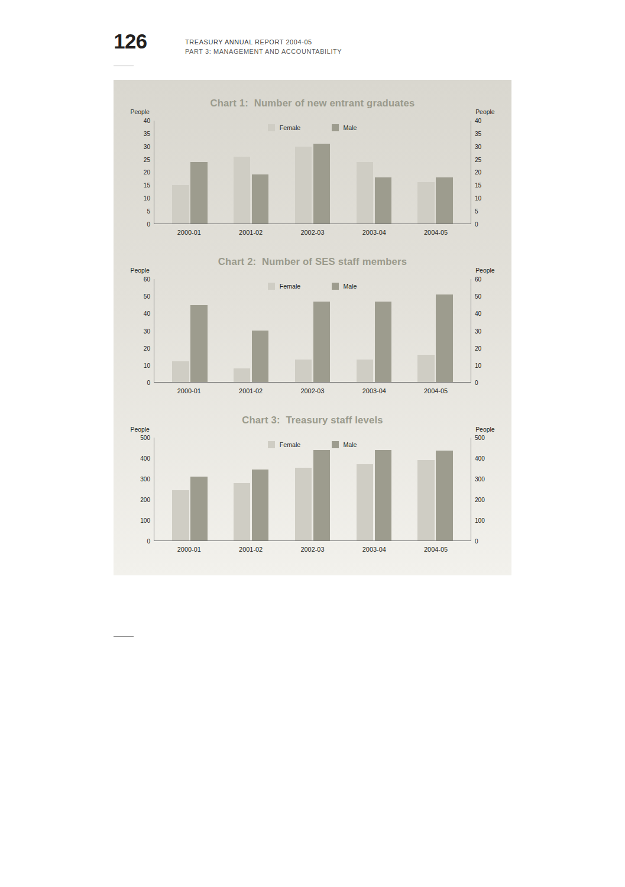126
Treasury Annual Report 2004-05
Part 3: Management and Accountability
Chart 1: Number of new entrant graduates
People
40
35
30
25
20
15
10
5
0
Female Male
People
40
35
30
25
20
15
10
5
0
2000-012001-022002-032003-042004-05
Chart 2: Number of SES staff members
People
60
50
40
30
20
10
0
Female Male
People
60
50
40
30
20
10
0
2000-012001-022002-032003-042004-05
Chart 3: Treasury staff levels
People
500
400
300
200
100
0
Female Male
People
500
400
300
200
100
0
2000-012001-022002-032003-042004-05